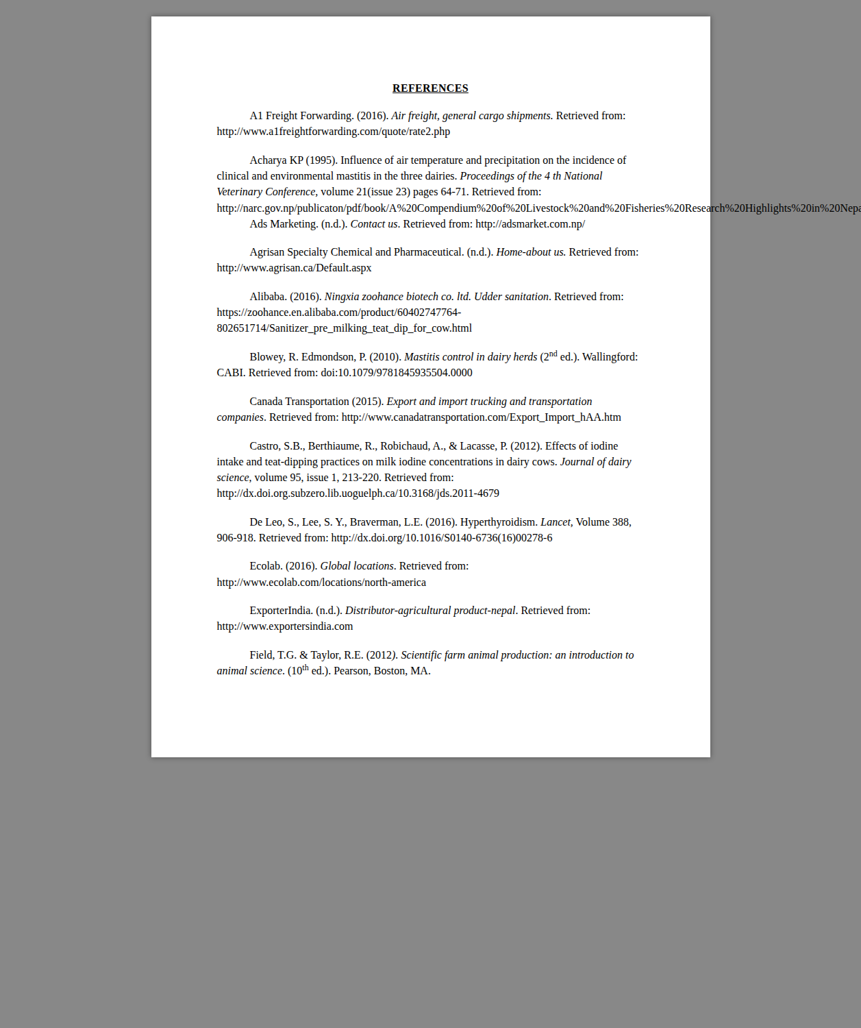REFERENCES
A1 Freight Forwarding. (2016). Air freight, general cargo shipments. Retrieved from: http://www.a1freightforwarding.com/quote/rate2.php
Acharya KP (1995). Influence of air temperature and precipitation on the incidence of clinical and environmental mastitis in the three dairies. Proceedings of the 4 th National Veterinary Conference, volume 21(issue 23) pages 64-71. Retrieved from: http://narc.gov.np/publicaton/pdf/book/A%20Compendium%20of%20Livestock%20and%20Fisheries%20Research%20Highlights%20in%20Nepal.pdf
Ads Marketing. (n.d.). Contact us. Retrieved from: http://adsmarket.com.np/
Agrisan Specialty Chemical and Pharmaceutical. (n.d.). Home-about us. Retrieved from: http://www.agrisan.ca/Default.aspx
Alibaba. (2016). Ningxia zoohance biotech co. ltd. Udder sanitation. Retrieved from: https://zoohance.en.alibaba.com/product/60402747764-802651714/Sanitizer_pre_milking_teat_dip_for_cow.html
Blowey, R. Edmondson, P. (2010). Mastitis control in dairy herds (2nd ed.). Wallingford: CABI. Retrieved from: doi:10.1079/9781845935504.0000
Canada Transportation (2015). Export and import trucking and transportation companies. Retrieved from: http://www.canadatransportation.com/Export_Import_hAA.htm
Castro, S.B., Berthiaume, R., Robichaud, A., & Lacasse, P. (2012). Effects of iodine intake and teat-dipping practices on milk iodine concentrations in dairy cows. Journal of dairy science, volume 95, issue 1, 213-220. Retrieved from: http://dx.doi.org.subzero.lib.uoguelph.ca/10.3168/jds.2011-4679
De Leo, S., Lee, S. Y., Braverman, L.E. (2016). Hyperthyroidism. Lancet, Volume 388, 906-918. Retrieved from: http://dx.doi.org/10.1016/S0140-6736(16)00278-6
Ecolab. (2016). Global locations. Retrieved from: http://www.ecolab.com/locations/north-america
ExporterIndia. (n.d.). Distributor-agricultural product-nepal. Retrieved from: http://www.exportersindia.com
Field, T.G. & Taylor, R.E. (2012). Scientific farm animal production: an introduction to animal science. (10th ed.). Pearson, Boston, MA.